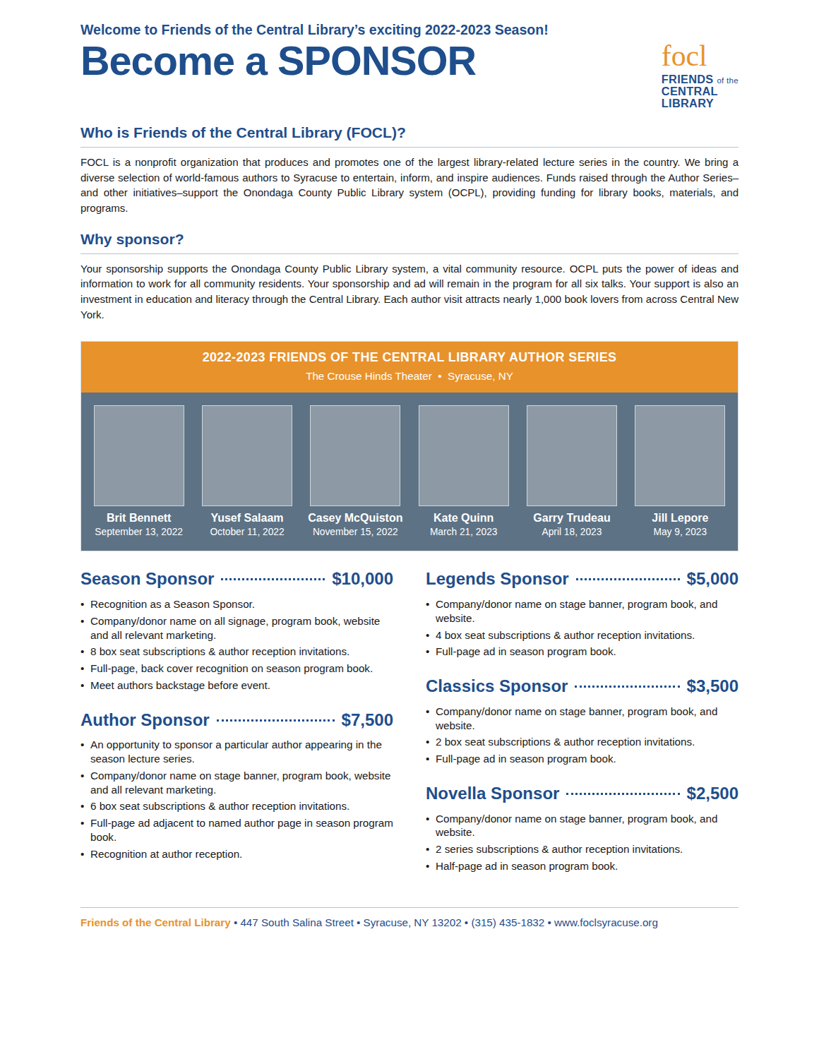Welcome to Friends of the Central Library’s exciting 2022-2023 Season!
Become a SPONSOR
focl
FRIENDS of the
CENTRAL
LIBRARY
Who is Friends of the Central Library (FOCL)?
FOCL is a nonprofit organization that produces and promotes one of the largest library-related lecture series in the country. We bring a diverse selection of world-famous authors to Syracuse to entertain, inform, and inspire audiences. Funds raised through the Author Series–and other initiatives–support the Onondaga County Public Library system (OCPL), providing funding for library books, materials, and programs.
Why sponsor?
Your sponsorship supports the Onondaga County Public Library system, a vital community resource. OCPL puts the power of ideas and information to work for all community residents. Your sponsorship and ad will remain in the program for all six talks. Your support is also an investment in education and literacy through the Central Library. Each author visit attracts nearly 1,000 book lovers from across Central New York.
2022-2023 FRIENDS OF THE CENTRAL LIBRARY AUTHOR SERIES
The Crouse Hinds Theater • Syracuse, NY
Brit Bennett
September 13, 2022
Yusef Salaam
October 11, 2022
Casey McQuiston
November 15, 2022
Kate Quinn
March 21, 2023
Garry Trudeau
April 18, 2023
Jill Lepore
May 9, 2023
Season Sponsor $10,000
Recognition as a Season Sponsor.
Company/donor name on all signage, program book, website and all relevant marketing.
8 box seat subscriptions & author reception invitations.
Full-page, back cover recognition on season program book.
Meet authors backstage before event.
Author Sponsor $7,500
An opportunity to sponsor a particular author appearing in the season lecture series.
Company/donor name on stage banner, program book, website and all relevant marketing.
6 box seat subscriptions & author reception invitations.
Full-page ad adjacent to named author page in season program book.
Recognition at author reception.
Legends Sponsor $5,000
Company/donor name on stage banner, program book, and website.
4 box seat subscriptions & author reception invitations.
Full-page ad in season program book.
Classics Sponsor $3,500
Company/donor name on stage banner, program book, and website.
2 box seat subscriptions & author reception invitations.
Full-page ad in season program book.
Novella Sponsor $2,500
Company/donor name on stage banner, program book, and website.
2 series subscriptions & author reception invitations.
Half-page ad in season program book.
Friends of the Central Library • 447 South Salina Street • Syracuse, NY 13202 • (315) 435-1832 • www.foclsyracuse.org